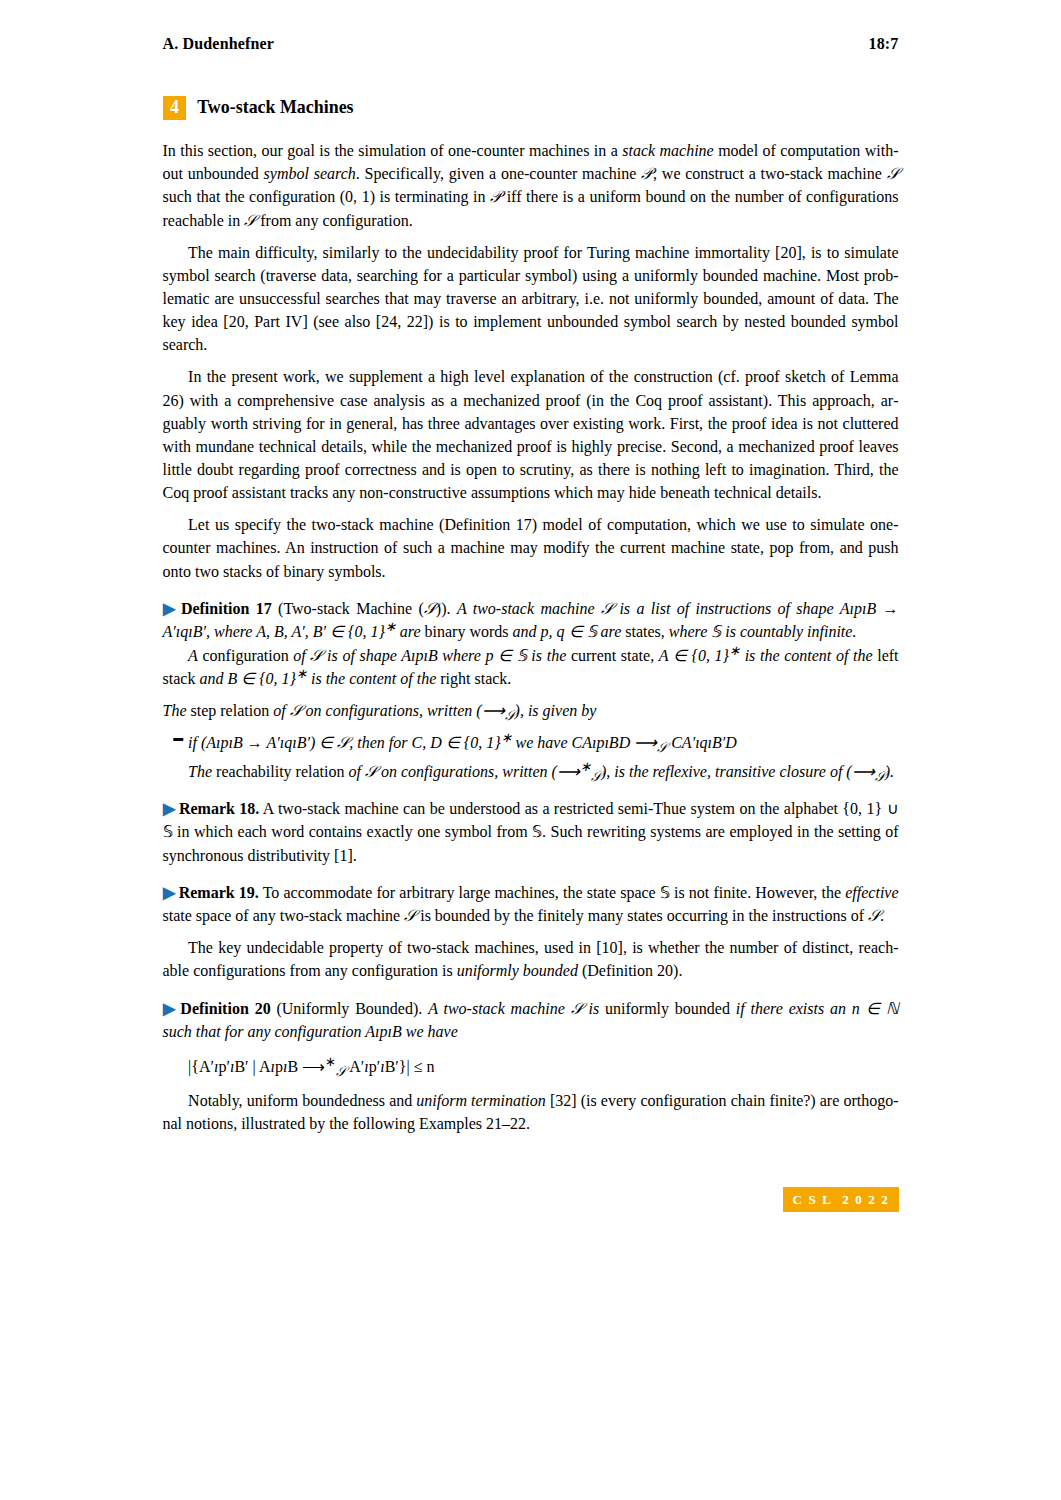A. Dudenhefner 18:7
4 Two-stack Machines
In this section, our goal is the simulation of one-counter machines in a stack machine model of computation without unbounded symbol search. Specifically, given a one-counter machine 𝒫, we construct a two-stack machine 𝒮 such that the configuration (0, 1) is terminating in 𝒫 iff there is a uniform bound on the number of configurations reachable in 𝒮 from any configuration.
The main difficulty, similarly to the undecidability proof for Turing machine immortality [20], is to simulate symbol search (traverse data, searching for a particular symbol) using a uniformly bounded machine. Most problematic are unsuccessful searches that may traverse an arbitrary, i.e. not uniformly bounded, amount of data. The key idea [20, Part IV] (see also [24, 22]) is to implement unbounded symbol search by nested bounded symbol search.
In the present work, we supplement a high level explanation of the construction (cf. proof sketch of Lemma 26) with a comprehensive case analysis as a mechanized proof (in the Coq proof assistant). This approach, arguably worth striving for in general, has three advantages over existing work. First, the proof idea is not cluttered with mundane technical details, while the mechanized proof is highly precise. Second, a mechanized proof leaves little doubt regarding proof correctness and is open to scrutiny, as there is nothing left to imagination. Third, the Coq proof assistant tracks any non-constructive assumptions which may hide beneath technical details.
Let us specify the two-stack machine (Definition 17) model of computation, which we use to simulate one-counter machines. An instruction of such a machine may modify the current machine state, pop from, and push onto two stacks of binary symbols.
▶Definition 17 (Two-stack Machine (𝒮)). A two-stack machine 𝒮 is a list of instructions of shape A ıpıB → A′ıqıB′, where A, B, A′, B′ ∈ {0, 1}∗ are binary words and p, q ∈ 𝕊 are states, where 𝕊 is countably infinite.
A configuration of 𝒮 is of shape A ıpıB where p ∈ 𝕊 is the current state, A ∈ {0, 1}∗ is the content of the left stack and B ∈ {0, 1}∗ is the content of the right stack.
The step relation of 𝒮 on configurations, written (⟶𝒮), is given by
if (A ıpıB → A′ıqıB′) ∈ 𝒮, then for C, D ∈ {0, 1}∗ we have CA ıpıBD ⟶𝒮 CA′ıqıB′D
The reachability relation of 𝒮 on configurations, written (⟶∗𝒮), is the reflexive, transitive closure of (⟶𝒮).
▶Remark 18. A two-stack machine can be understood as a restricted semi-Thue system on the alphabet {0, 1} ∪ 𝕊 in which each word contains exactly one symbol from 𝕊. Such rewriting systems are employed in the setting of synchronous distributivity [1].
▶Remark 19. To accommodate for arbitrary large machines, the state space 𝕊 is not finite. However, the effective state space of any two-stack machine 𝒮 is bounded by the finitely many states occurring in the instructions of 𝒮.
The key undecidable property of two-stack machines, used in [10], is whether the number of distinct, reachable configurations from any configuration is uniformly bounded (Definition 20).
▶Definition 20 (Uniformly Bounded). A two-stack machine 𝒮 is uniformly bounded if there exists an n ∈ ℕ such that for any configuration A ıpıB we have
|{A′ıp′ı B′ | Aıpı B ⟶∗𝒮 A′ıp′ı B′}| ≤ n
Notably, uniform boundedness and uniform termination [32] (is every configuration chain finite?) are orthogonal notions, illustrated by the following Examples 21–22.
C S L 2 0 2 2